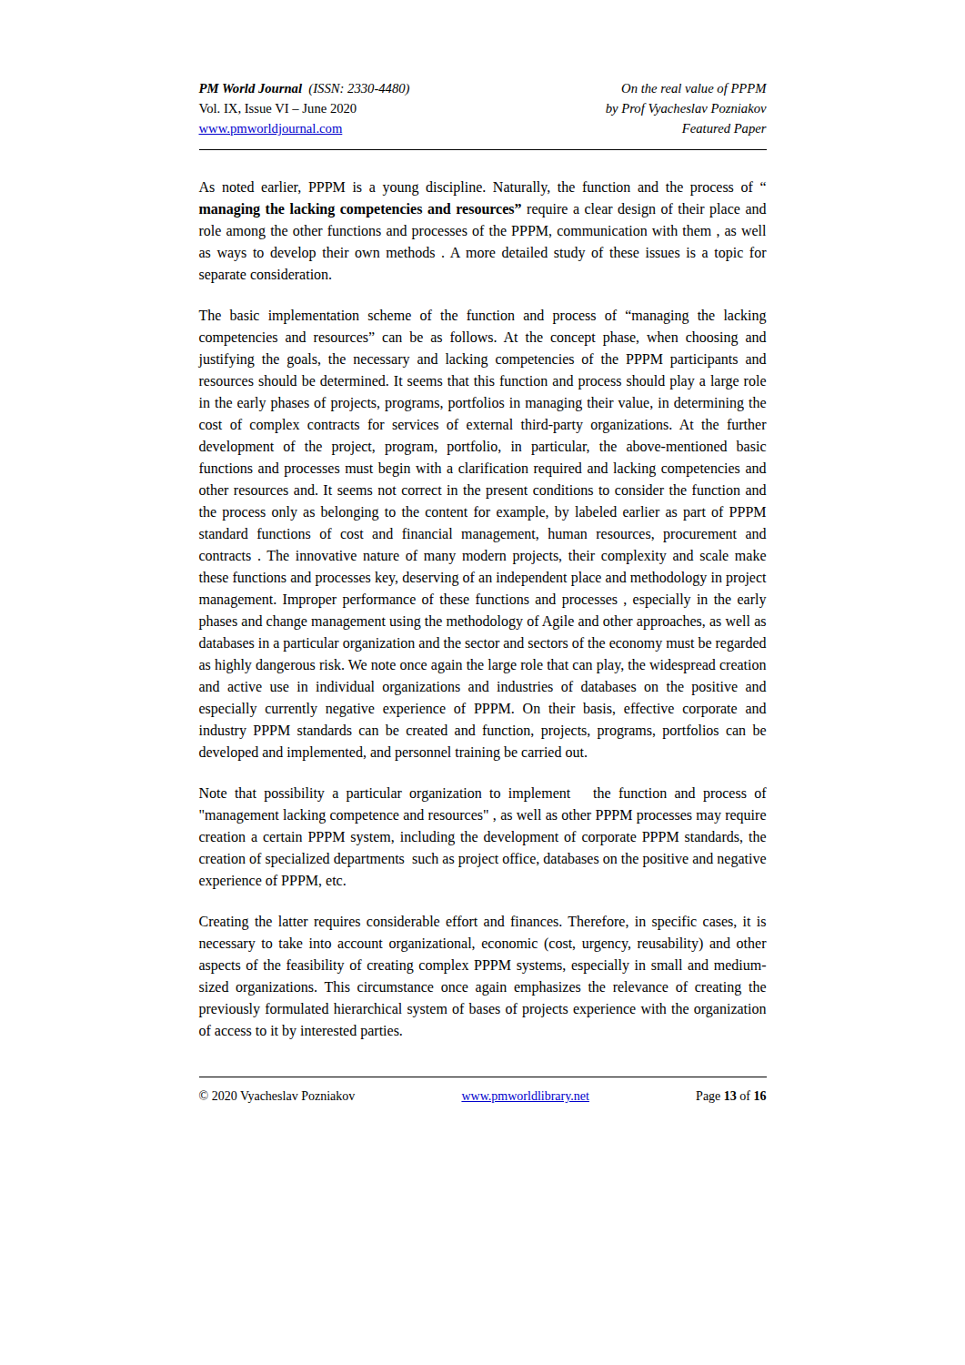PM World Journal (ISSN: 2330-4480)
On the real value of PPPM
Vol. IX, Issue VI – June 2020
by Prof Vyacheslav Pozniakov
www.pmworldjournal.com
Featured Paper
As noted earlier, PPPM is a young discipline. Naturally, the function and the process of “ managing the lacking competencies and resources” require a clear design of their place and role among the other functions and processes of the PPPM, communication with them , as well as ways to develop their own methods . A more detailed study of these issues is a topic for separate consideration.
The basic implementation scheme of the function and process of “managing the lacking competencies and resources” can be as follows. At the concept phase, when choosing and justifying the goals, the necessary and lacking competencies of the PPPM participants and resources should be determined. It seems that this function and process should play a large role in the early phases of projects, programs, portfolios in managing their value, in determining the cost of complex contracts for services of external third-party organizations. At the further development of the project, program, portfolio, in particular, the above-mentioned basic functions and processes must begin with a clarification required and lacking competencies and other resources and. It seems not correct in the present conditions to consider the function and the process only as belonging to the content for example, by labeled earlier as part of PPPM standard functions of cost and financial management, human resources, procurement and contracts . The innovative nature of many modern projects, their complexity and scale make these functions and processes key, deserving of an independent place and methodology in project management. Improper performance of these functions and processes , especially in the early phases and change management using the methodology of Agile and other approaches, as well as databases in a particular organization and the sector and sectors of the economy must be regarded as highly dangerous risk. We note once again the large role that can play, the widespread creation and active use in individual organizations and industries of databases on the positive and especially currently negative experience of PPPM. On their basis, effective corporate and industry PPPM standards can be created and function, projects, programs, portfolios can be developed and implemented, and personnel training be carried out.
Note that possibility a particular organization to implement the function and process of "management lacking competence and resources" , as well as other PPPM processes may require creation a certain PPPM system, including the development of corporate PPPM standards, the creation of specialized departments such as project office, databases on the positive and negative experience of PPPM, etc.
Creating the latter requires considerable effort and finances. Therefore, in specific cases, it is necessary to take into account organizational, economic (cost, urgency, reusability) and other aspects of the feasibility of creating complex PPPM systems, especially in small and medium-sized organizations. This circumstance once again emphasizes the relevance of creating the previously formulated hierarchical system of bases of projects experience with the organization of access to it by interested parties.
© 2020 Vyacheslav Pozniakov
www.pmworldlibrary.net
Page 13 of 16